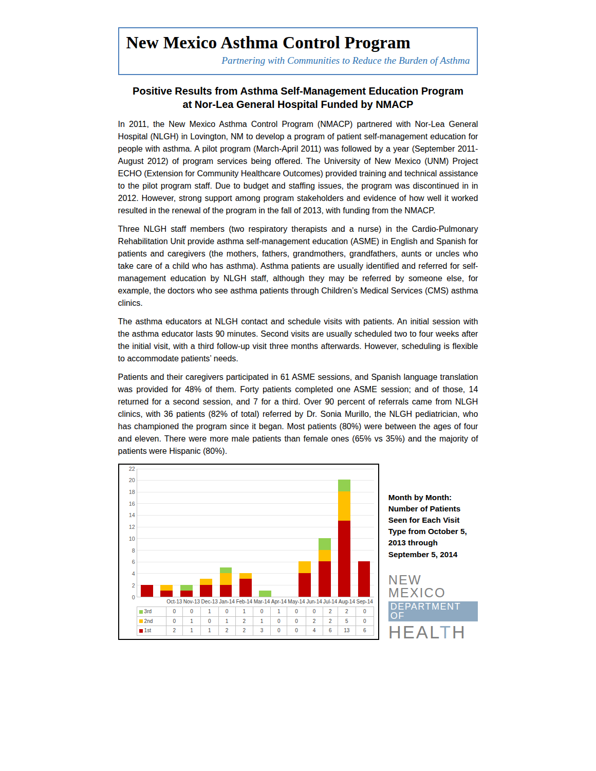New Mexico Asthma Control Program
Partnering with Communities to Reduce the Burden of Asthma
Positive Results from Asthma Self-Management Education Program
at Nor-Lea General Hospital Funded by NMACP
In 2011, the New Mexico Asthma Control Program (NMACP) partnered with Nor-Lea General Hospital (NLGH) in Lovington, NM to develop a program of patient self-management education for people with asthma. A pilot program (March-April 2011) was followed by a year (September 2011-August 2012) of program services being offered. The University of New Mexico (UNM) Project ECHO (Extension for Community Healthcare Outcomes) provided training and technical assistance to the pilot program staff. Due to budget and staffing issues, the program was discontinued in in 2012. However, strong support among program stakeholders and evidence of how well it worked resulted in the renewal of the program in the fall of 2013, with funding from the NMACP.
Three NLGH staff members (two respiratory therapists and a nurse) in the Cardio-Pulmonary Rehabilitation Unit provide asthma self-management education (ASME) in English and Spanish for patients and caregivers (the mothers, fathers, grandmothers, grandfathers, aunts or uncles who take care of a child who has asthma). Asthma patients are usually identified and referred for self-management education by NLGH staff, although they may be referred by someone else, for example, the doctors who see asthma patients through Children’s Medical Services (CMS) asthma clinics.
The asthma educators at NLGH contact and schedule visits with patients. An initial session with the asthma educator lasts 90 minutes. Second visits are usually scheduled two to four weeks after the initial visit, with a third follow-up visit three months afterwards. However, scheduling is flexible to accommodate patients’ needs.
Patients and their caregivers participated in 61 ASME sessions, and Spanish language translation was provided for 48% of them. Forty patients completed one ASME session; and of those, 14 returned for a second session, and 7 for a third. Over 90 percent of referrals came from NLGH clinics, with 36 patients (82% of total) referred by Dr. Sonia Murillo, the NLGH pediatrician, who has championed the program since it began. Most patients (80%) were between the ages of four and eleven. There were more male patients than female ones (65% vs 35%) and the majority of patients were Hispanic (80%).
22 20 18 16 14 12 10 8 6 4 2 0
| | Oct-13 | Nov-13 | Dec-13 | Jan-14 | Feb-14 | Mar-14 | Apr-14 | May-14 | Jun-14 | Jul-14 | Aug-14 | Sep-14 |
| 3rd | 0 | 0 | 1 | 0 | 1 | 0 | 1 | 0 | 0 | 2 | 2 | 0 |
| 2nd | 0 | 1 | 0 | 1 | 2 | 1 | 0 | 0 | 2 | 2 | 5 | 0 |
| 1st | 2 | 1 | 1 | 2 | 2 | 3 | 0 | 0 | 4 | 6 | 13 | 6 |
Month by Month:
Number of Patients
Seen for Each Visit
Type from October 5,
2013 through
September 5, 2014
NEW MEXICO
DEPARTMENT OF
HEALTH